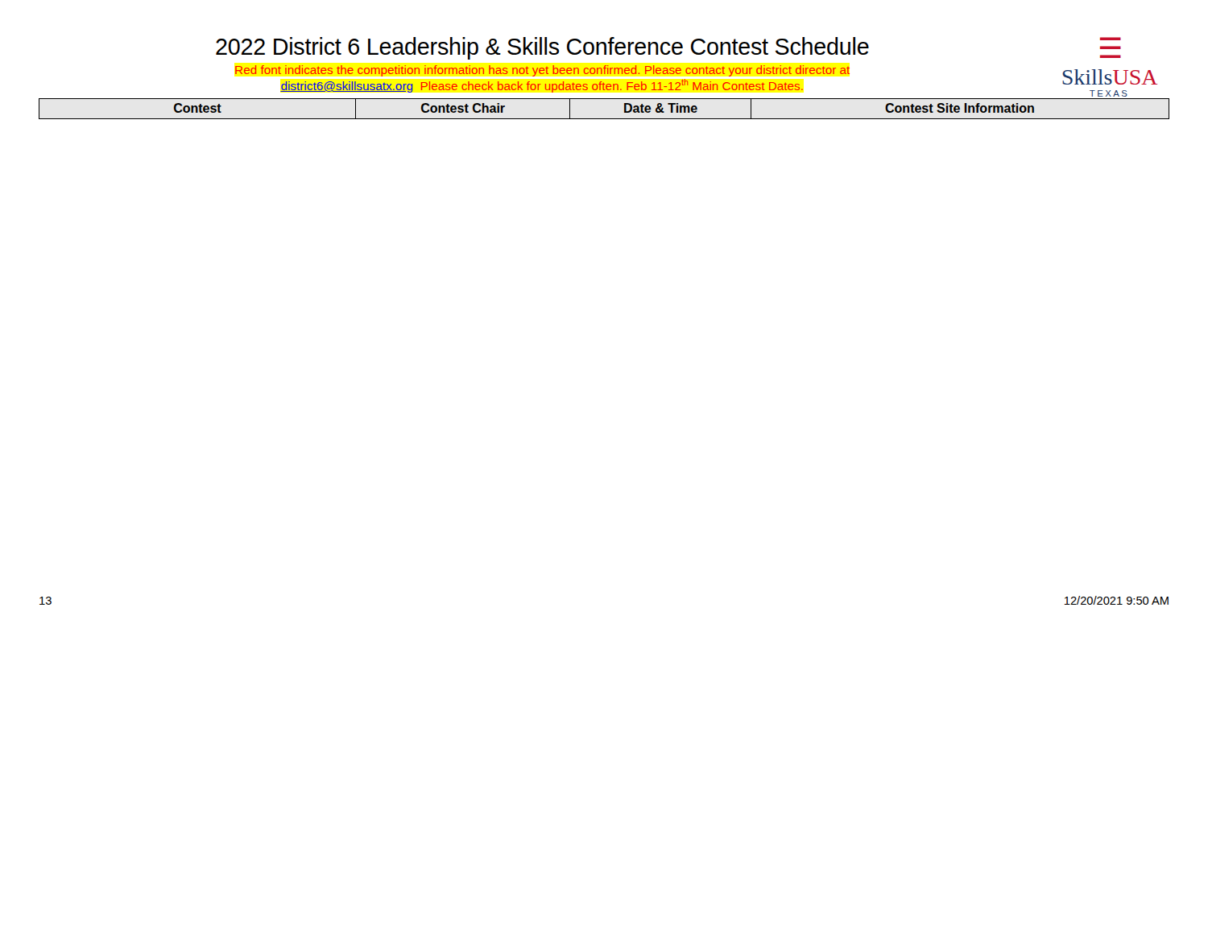☰ SkillsUSA TEXAS
2022 District 6 Leadership & Skills Conference Contest Schedule
Red font indicates the competition information has not yet been confirmed. Please contact your district director at
district6@skillsusatx.org Please check back for updates often. Feb 11-12th Main Contest Dates.
| Contest | Contest Chair | Date & Time | Contest Site Information |
| --- | --- | --- | --- |
13 12/20/2021 9:50 AM